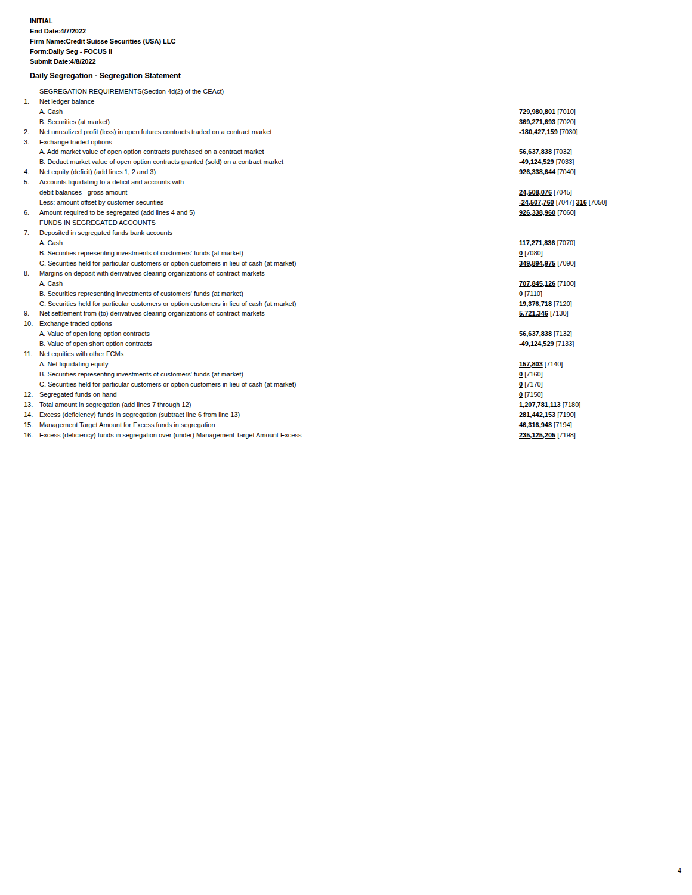INITIAL
End Date:4/7/2022
Firm Name:Credit Suisse Securities (USA) LLC
Form:Daily Seg - FOCUS II
Submit Date:4/8/2022
Daily Segregation - Segregation Statement
| | SEGREGATION REQUIREMENTS(Section 4d(2) of the CEAct) | |
| 1. | Net ledger balance | |
| | A. Cash | 729,980,801 [7010] |
| | B. Securities (at market) | 369,271,693 [7020] |
| 2. | Net unrealized profit (loss) in open futures contracts traded on a contract market | -180,427,159 [7030] |
| 3. | Exchange traded options | |
| | A. Add market value of open option contracts purchased on a contract market | 56,637,838 [7032] |
| | B. Deduct market value of open option contracts granted (sold) on a contract market | -49,124,529 [7033] |
| 4. | Net equity (deficit) (add lines 1, 2 and 3) | 926,338,644 [7040] |
| 5. | Accounts liquidating to a deficit and accounts with | |
| | debit balances - gross amount | 24,508,076 [7045] |
| | Less: amount offset by customer securities | -24,507,760 [7047] 316 [7050] |
| 6. | Amount required to be segregated (add lines 4 and 5) | 926,338,960 [7060] |
| | FUNDS IN SEGREGATED ACCOUNTS | |
| 7. | Deposited in segregated funds bank accounts | |
| | A. Cash | 117,271,836 [7070] |
| | B. Securities representing investments of customers' funds (at market) | 0 [7080] |
| | C. Securities held for particular customers or option customers in lieu of cash (at market) | 349,894,975 [7090] |
| 8. | Margins on deposit with derivatives clearing organizations of contract markets | |
| | A. Cash | 707,845,126 [7100] |
| | B. Securities representing investments of customers' funds (at market) | 0 [7110] |
| | C. Securities held for particular customers or option customers in lieu of cash (at market) | 19,376,718 [7120] |
| 9. | Net settlement from (to) derivatives clearing organizations of contract markets | 5,721,346 [7130] |
| 10. | Exchange traded options | |
| | A. Value of open long option contracts | 56,637,838 [7132] |
| | B. Value of open short option contracts | -49,124,529 [7133] |
| 11. | Net equities with other FCMs | |
| | A. Net liquidating equity | 157,803 [7140] |
| | B. Securities representing investments of customers' funds (at market) | 0 [7160] |
| | C. Securities held for particular customers or option customers in lieu of cash (at market) | 0 [7170] |
| 12. | Segregated funds on hand | 0 [7150] |
| 13. | Total amount in segregation (add lines 7 through 12) | 1,207,781,113 [7180] |
| 14. | Excess (deficiency) funds in segregation (subtract line 6 from line 13) | 281,442,153 [7190] |
| 15. | Management Target Amount for Excess funds in segregation | 46,316,948 [7194] |
| 16. | Excess (deficiency) funds in segregation over (under) Management Target Amount Excess | 235,125,205 [7198] |
4